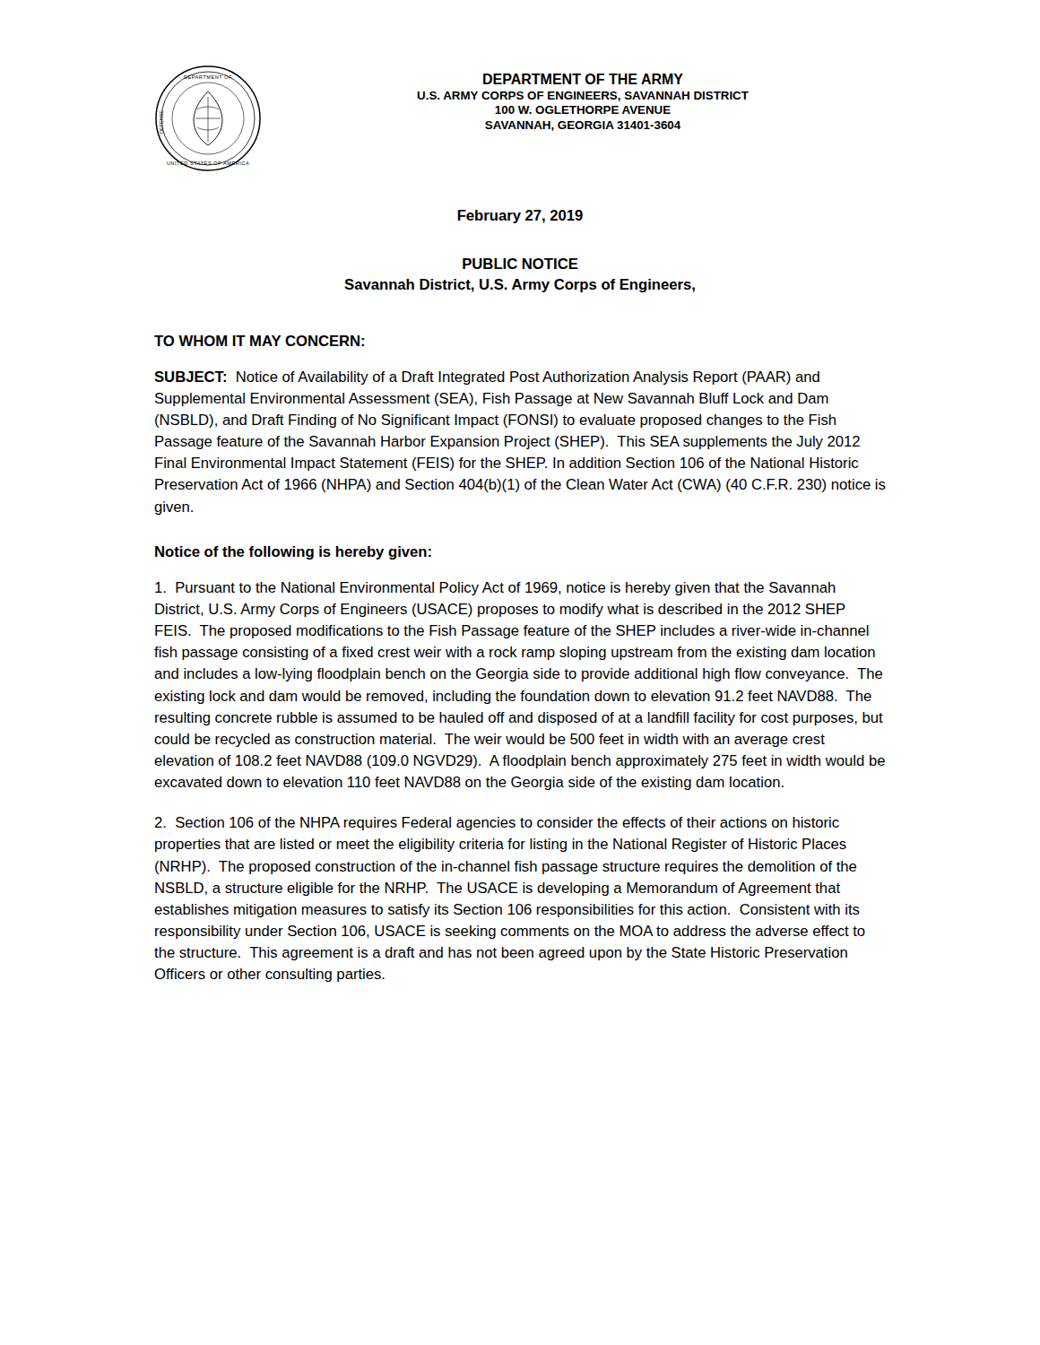DEPARTMENT OF UNITED STATES OF AMERICA DEFENSE
DEPARTMENT OF THE ARMY
U.S. ARMY CORPS OF ENGINEERS, SAVANNAH DISTRICT
100 W. OGLETHORPE AVENUE
SAVANNAH, GEORGIA 31401-3604
February 27, 2019
PUBLIC NOTICE
Savannah District, U.S. Army Corps of Engineers,
TO WHOM IT MAY CONCERN:
SUBJECT: Notice of Availability of a Draft Integrated Post Authorization Analysis Report (PAAR) and Supplemental Environmental Assessment (SEA), Fish Passage at New Savannah Bluff Lock and Dam (NSBLD), and Draft Finding of No Significant Impact (FONSI) to evaluate proposed changes to the Fish Passage feature of the Savannah Harbor Expansion Project (SHEP). This SEA supplements the July 2012 Final Environmental Impact Statement (FEIS) for the SHEP. In addition Section 106 of the National Historic Preservation Act of 1966 (NHPA) and Section 404(b)(1) of the Clean Water Act (CWA) (40 C.F.R. 230) notice is given.
Notice of the following is hereby given:
1. Pursuant to the National Environmental Policy Act of 1969, notice is hereby given that the Savannah District, U.S. Army Corps of Engineers (USACE) proposes to modify what is described in the 2012 SHEP FEIS. The proposed modifications to the Fish Passage feature of the SHEP includes a river-wide in-channel fish passage consisting of a fixed crest weir with a rock ramp sloping upstream from the existing dam location and includes a low-lying floodplain bench on the Georgia side to provide additional high flow conveyance. The existing lock and dam would be removed, including the foundation down to elevation 91.2 feet NAVD88. The resulting concrete rubble is assumed to be hauled off and disposed of at a landfill facility for cost purposes, but could be recycled as construction material. The weir would be 500 feet in width with an average crest elevation of 108.2 feet NAVD88 (109.0 NGVD29). A floodplain bench approximately 275 feet in width would be excavated down to elevation 110 feet NAVD88 on the Georgia side of the existing dam location.
2. Section 106 of the NHPA requires Federal agencies to consider the effects of their actions on historic properties that are listed or meet the eligibility criteria for listing in the National Register of Historic Places (NRHP). The proposed construction of the in-channel fish passage structure requires the demolition of the NSBLD, a structure eligible for the NRHP. The USACE is developing a Memorandum of Agreement that establishes mitigation measures to satisfy its Section 106 responsibilities for this action. Consistent with its responsibility under Section 106, USACE is seeking comments on the MOA to address the adverse effect to the structure. This agreement is a draft and has not been agreed upon by the State Historic Preservation Officers or other consulting parties.